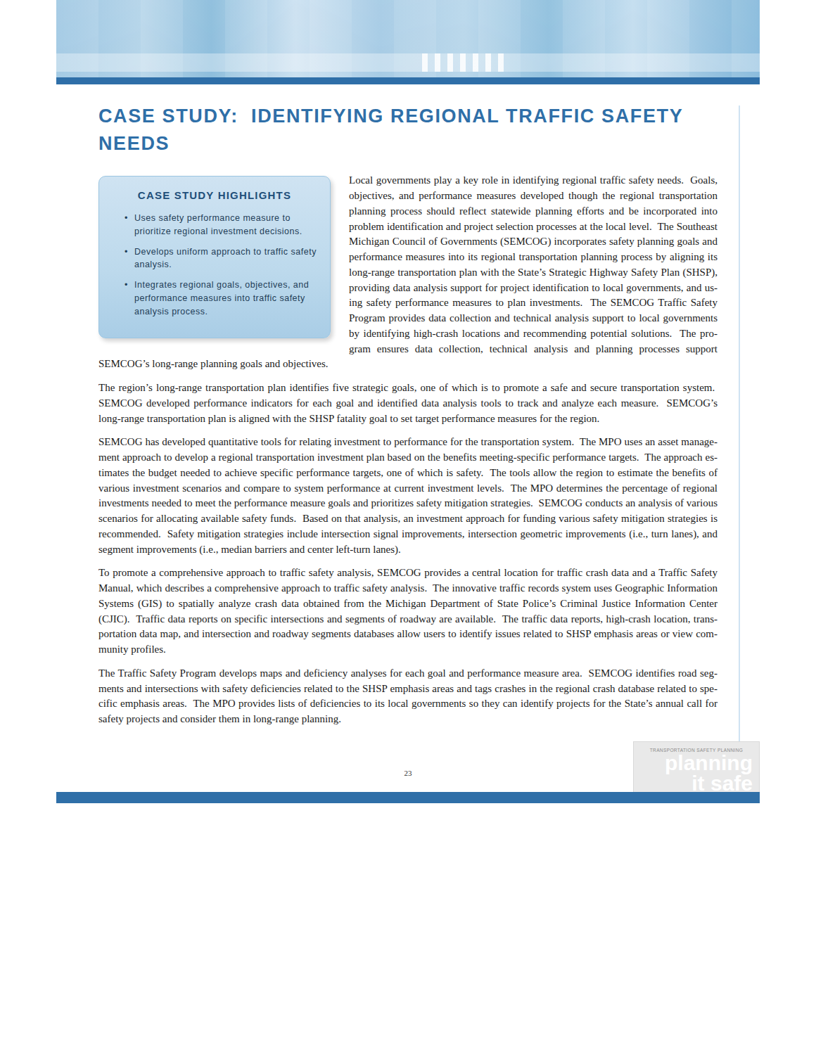CASE STUDY: IDENTIFYING REGIONAL TRAFFIC SAFETY NEEDS
CASE STUDY HIGHLIGHTS
Uses safety performance measure to prioritize regional investment decisions.
Develops uniform approach to traffic safety analysis.
Integrates regional goals, objectives, and performance measures into traffic safety analysis process.
Local governments play a key role in identifying regional traffic safety needs. Goals, objectives, and performance measures developed though the regional transportation planning process should reflect statewide planning efforts and be incorporated into problem identification and project selection processes at the local level. The Southeast Michigan Council of Governments (SEMCOG) incorporates safety planning goals and performance measures into its regional transportation planning process by aligning its long-range transportation plan with the State’s Strategic Highway Safety Plan (SHSP), providing data analysis support for project identification to local governments, and using safety performance measures to plan investments. The SEMCOG Traffic Safety Program provides data collection and technical analysis support to local governments by identifying high-crash locations and recommending potential solutions. The program ensures data collection, technical analysis and planning processes support SEMCOG’s long-range planning goals and objectives.
The region’s long-range transportation plan identifies five strategic goals, one of which is to promote a safe and secure transportation system. SEMCOG developed performance indicators for each goal and identified data analysis tools to track and analyze each measure. SEMCOG’s long-range transportation plan is aligned with the SHSP fatality goal to set target performance measures for the region.
SEMCOG has developed quantitative tools for relating investment to performance for the transportation system. The MPO uses an asset management approach to develop a regional transportation investment plan based on the benefits meeting-specific performance targets. The approach estimates the budget needed to achieve specific performance targets, one of which is safety. The tools allow the region to estimate the benefits of various investment scenarios and compare to system performance at current investment levels. The MPO determines the percentage of regional investments needed to meet the performance measure goals and prioritizes safety mitigation strategies. SEMCOG conducts an analysis of various scenarios for allocating available safety funds. Based on that analysis, an investment approach for funding various safety mitigation strategies is recommended. Safety mitigation strategies include intersection signal improvements, intersection geometric improvements (i.e., turn lanes), and segment improvements (i.e., median barriers and center left-turn lanes).
To promote a comprehensive approach to traffic safety analysis, SEMCOG provides a central location for traffic crash data and a Traffic Safety Manual, which describes a comprehensive approach to traffic safety analysis. The innovative traffic records system uses Geographic Information Systems (GIS) to spatially analyze crash data obtained from the Michigan Department of State Police’s Criminal Justice Information Center (CJIC). Traffic data reports on specific intersections and segments of roadway are available. The traffic data reports, high-crash location, transportation data map, and intersection and roadway segments databases allow users to identify issues related to SHSP emphasis areas or view community profiles.
The Traffic Safety Program develops maps and deficiency analyses for each goal and performance measure area. SEMCOG identifies road segments and intersections with safety deficiencies related to the SHSP emphasis areas and tags crashes in the regional crash database related to specific emphasis areas. The MPO provides lists of deficiencies to its local governments so they can identify projects for the State’s annual call for safety projects and consider them in long-range planning.
23
TRANSPORTATION SAFETY PLANNING
planning
it safe